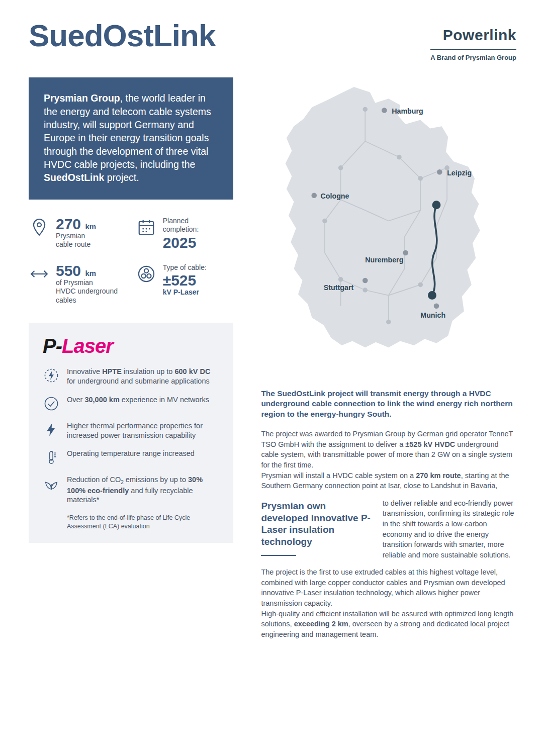SuedOstLink
Powerlink
A Brand of Prysmian Group
Prysmian Group, the world leader in the energy and telecom cable systems industry, will support Germany and Europe in their energy transition goals through the development of three vital HVDC cable projects, including the SuedOstLink project.
270 km
Prysmian
cable route
Planned
completion:
2025
550 km
of Prysmian
HVDC underground
cables
Type of cable:
±525
kV P-Laser
P-Laser
Innovative HPTE insulation up to 600 kV DC for underground and submarine applications
Over 30,000 km experience in MV networks
Higher thermal performance properties for increased power transmission capability
Operating temperature range increased
Reduction of CO2 emissions by up to 30%
100% eco-friendly and fully recyclable materials*
*Refers to the end-of-life phase of Life Cycle Assessment (LCA) evaluation
Hamburg Cologne Leipzig Nuremberg Stuttgart Munich
The SuedOstLink project will transmit energy through a HVDC underground cable connection to link the wind energy rich northern region to the energy-hungry South.
The project was awarded to Prysmian Group by German grid operator TenneT TSO GmbH with the assignment to deliver a ±525 kV HVDC underground cable system, with transmittable power of more than 2 GW on a single system for the first time.
Prysmian will install a HVDC cable system on a 270 km route, starting at the Southern Germany connection point at Isar, close to Landshut in Bavaria,
Prysmian own developed innovative P-Laser insulation technology
to deliver reliable and eco-friendly power transmission, confirming its strategic role in the shift towards a low-carbon economy and to drive the energy transition forwards with smarter, more reliable and more sustainable solutions.
The project is the first to use extruded cables at this highest voltage level, combined with large copper conductor cables and Prysmian own developed innovative P-Laser insulation technology, which allows higher power transmission capacity.
High-quality and efficient installation will be assured with optimized long length solutions, exceeding 2 km, overseen by a strong and dedicated local project engineering and management team.